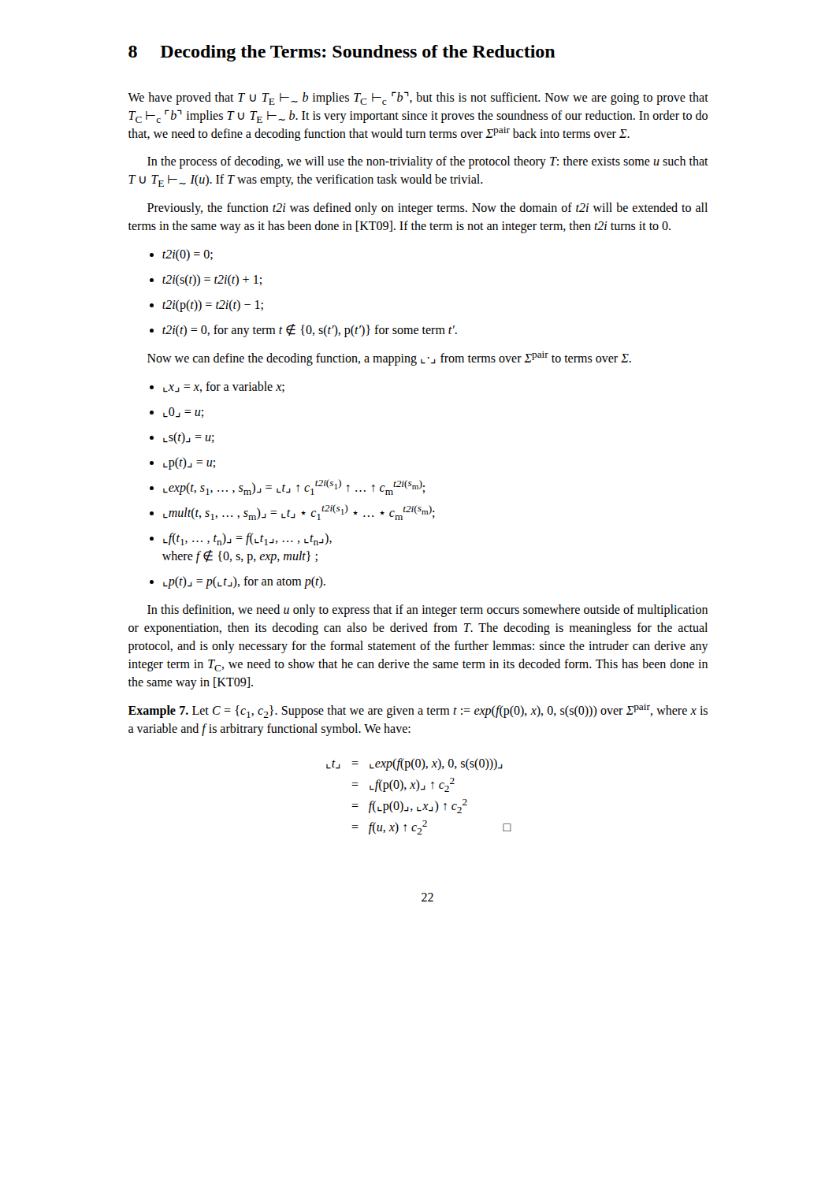8 Decoding the Terms: Soundness of the Reduction
We have proved that T ∪ TE ⊢∼ b implies TC ⊢c ⌜b⌝, but this is not sufficient. Now we are going to prove that TC ⊢c ⌜b⌝ implies T ∪ TE ⊢∼ b. It is very important since it proves the soundness of our reduction. In order to do that, we need to define a decoding function that would turn terms over Σpair back into terms over Σ.
In the process of decoding, we will use the non-triviality of the protocol theory T: there exists some u such that T ∪ TE ⊢∼ I(u). If T was empty, the verification task would be trivial.
Previously, the function t2i was defined only on integer terms. Now the domain of t2i will be extended to all terms in the same way as it has been done in [KT09]. If the term is not an integer term, then t2i turns it to 0.
t2i(0) = 0;
t2i(s(t)) = t2i(t) + 1;
t2i(p(t)) = t2i(t) − 1;
t2i(t) = 0, for any term t ∉ {0, s(t′), p(t′)} for some term t′.
Now we can define the decoding function, a mapping ⌞·⌟ from terms over Σpair to terms over Σ.
⌞x⌟ = x, for a variable x;
⌞0⌟ = u;
⌞s(t)⌟ = u;
⌞p(t)⌟ = u;
⌞exp(t, s1, … , sm)⌟ = ⌞t⌟ ↑ c1t2i(s1) ↑ … ↑ cmt2i(sm);
⌞mult(t, s1, … , sm)⌟ = ⌞t⌟ ⋆ c1t2i(s1) ⋆ … ⋆ cmt2i(sm);
⌞f(t1, … , tn)⌟ = f(⌞t1⌟, … , ⌞tn⌟),
where f ∉ {0, s, p, exp, mult} ;
⌞p(t)⌟ = p(⌞t⌟), for an atom p(t).
In this definition, we need u only to express that if an integer term occurs somewhere outside of multiplication or exponentiation, then its decoding can also be derived from T. The decoding is meaningless for the actual protocol, and is only necessary for the formal statement of the further lemmas: since the intruder can derive any integer term in TC, we need to show that he can derive the same term in its decoded form. This has been done in the same way in [KT09].
Example 7. Let C = {c1, c2}. Suppose that we are given a term t := exp(f(p(0), x), 0, s(s(0))) over Σpair, where x is a variable and f is arbitrary functional symbol. We have:
| ⌞ t ⌟ | = | ⌞ exp ( f ( p (0), x ), 0, s ( s (0))) ⌟ |
| | = | ⌞ f ( p (0), x ) ⌟ ↑ c 2 2 |
| | = | f ( ⌞ p (0) ⌟ , ⌞ x ⌟ ) ↑ c 2 2 |
| | = | f ( u , x ) ↑ c 2 2 □ |
22